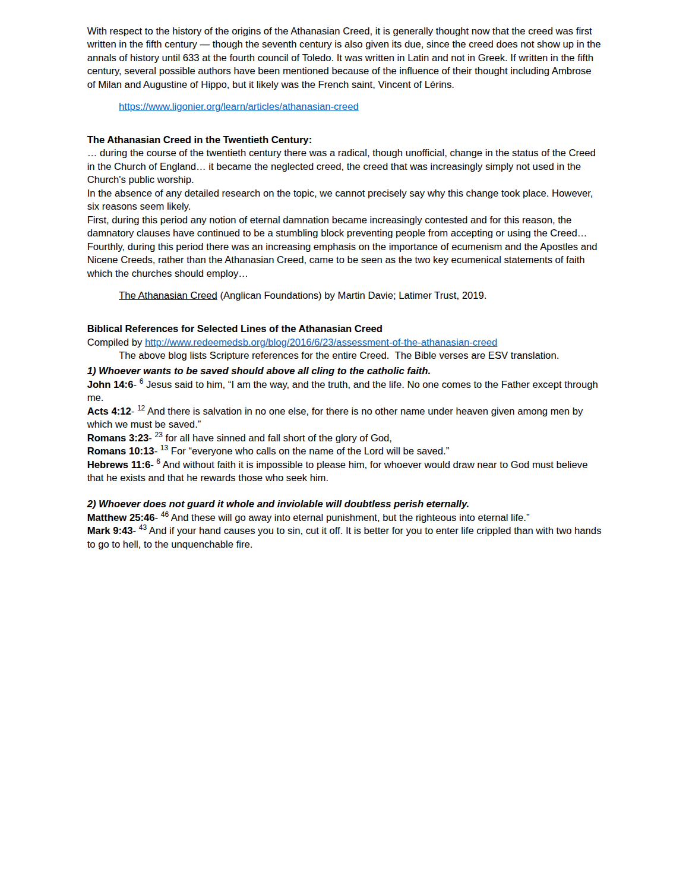With respect to the history of the origins of the Athanasian Creed, it is generally thought now that the creed was first written in the fifth century — though the seventh century is also given its due, since the creed does not show up in the annals of history until 633 at the fourth council of Toledo. It was written in Latin and not in Greek. If written in the fifth century, several possible authors have been mentioned because of the influence of their thought including Ambrose of Milan and Augustine of Hippo, but it likely was the French saint, Vincent of Lérins.
https://www.ligonier.org/learn/articles/athanasian-creed
The Athanasian Creed in the Twentieth Century:
… during the course of the twentieth century there was a radical, though unofficial, change in the status of the Creed in the Church of England… it became the neglected creed, the creed that was increasingly simply not used in the Church's public worship.
In the absence of any detailed research on the topic, we cannot precisely say why this change took place. However, six reasons seem likely.
First, during this period any notion of eternal damnation became increasingly contested and for this reason, the damnatory clauses have continued to be a stumbling block preventing people from accepting or using the Creed…
Fourthly, during this period there was an increasing emphasis on the importance of ecumenism and the Apostles and Nicene Creeds, rather than the Athanasian Creed, came to be seen as the two key ecumenical statements of faith which the churches should employ…
The Athanasian Creed (Anglican Foundations) by Martin Davie; Latimer Trust, 2019.
Biblical References for Selected Lines of the Athanasian Creed
Compiled by http://www.redeemedsb.org/blog/2016/6/23/assessment-of-the-athanasian-creed
The above blog lists Scripture references for the entire Creed. The Bible verses are ESV translation.
1) Whoever wants to be saved should above all cling to the catholic faith.
John 14:6- 6 Jesus said to him, “I am the way, and the truth, and the life. No one comes to the Father except through me.
Acts 4:12- 12 And there is salvation in no one else, for there is no other name under heaven given among men by which we must be saved.”
Romans 3:23- 23 for all have sinned and fall short of the glory of God,
Romans 10:13- 13 For “everyone who calls on the name of the Lord will be saved.”
Hebrews 11:6- 6 And without faith it is impossible to please him, for whoever would draw near to God must believe that he exists and that he rewards those who seek him.
2) Whoever does not guard it whole and inviolable will doubtless perish eternally.
Matthew 25:46- 46 And these will go away into eternal punishment, but the righteous into eternal life.”
Mark 9:43- 43 And if your hand causes you to sin, cut it off. It is better for you to enter life crippled than with two hands to go to hell, to the unquenchable fire.